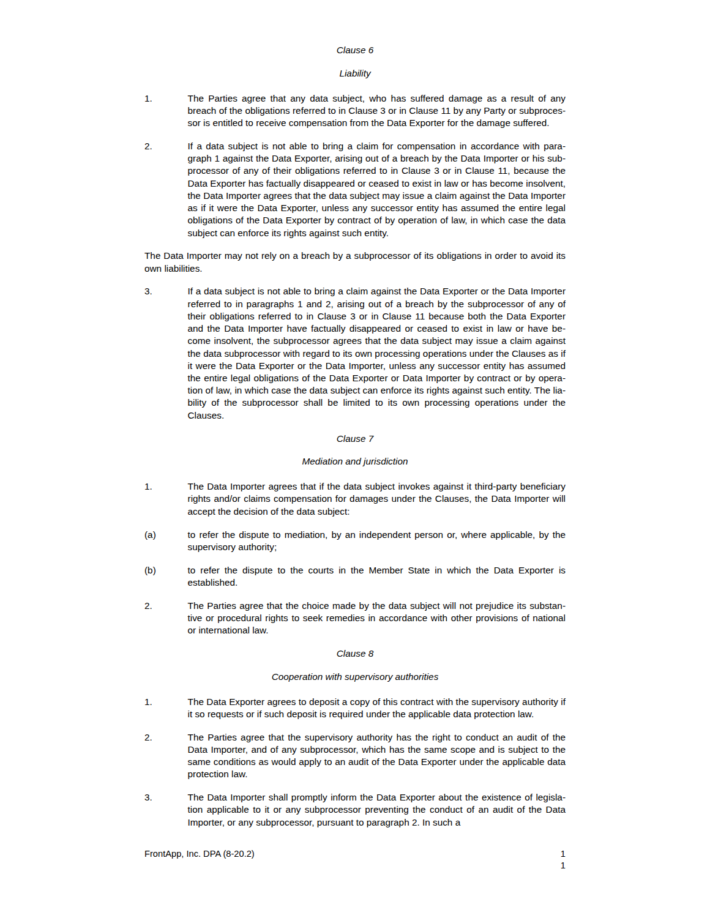Clause 6
Liability
1. The Parties agree that any data subject, who has suffered damage as a result of any breach of the obligations referred to in Clause 3 or in Clause 11 by any Party or subprocessor is entitled to receive compensation from the Data Exporter for the damage suffered.
2. If a data subject is not able to bring a claim for compensation in accordance with paragraph 1 against the Data Exporter, arising out of a breach by the Data Importer or his subprocessor of any of their obligations referred to in Clause 3 or in Clause 11, because the Data Exporter has factually disappeared or ceased to exist in law or has become insolvent, the Data Importer agrees that the data subject may issue a claim against the Data Importer as if it were the Data Exporter, unless any successor entity has assumed the entire legal obligations of the Data Exporter by contract of by operation of law, in which case the data subject can enforce its rights against such entity.
The Data Importer may not rely on a breach by a subprocessor of its obligations in order to avoid its own liabilities.
3. If a data subject is not able to bring a claim against the Data Exporter or the Data Importer referred to in paragraphs 1 and 2, arising out of a breach by the subprocessor of any of their obligations referred to in Clause 3 or in Clause 11 because both the Data Exporter and the Data Importer have factually disappeared or ceased to exist in law or have become insolvent, the subprocessor agrees that the data subject may issue a claim against the data subprocessor with regard to its own processing operations under the Clauses as if it were the Data Exporter or the Data Importer, unless any successor entity has assumed the entire legal obligations of the Data Exporter or Data Importer by contract or by operation of law, in which case the data subject can enforce its rights against such entity. The liability of the subprocessor shall be limited to its own processing operations under the Clauses.
Clause 7
Mediation and jurisdiction
1. The Data Importer agrees that if the data subject invokes against it third-party beneficiary rights and/or claims compensation for damages under the Clauses, the Data Importer will accept the decision of the data subject:
(a) to refer the dispute to mediation, by an independent person or, where applicable, by the supervisory authority;
(b) to refer the dispute to the courts in the Member State in which the Data Exporter is established.
2. The Parties agree that the choice made by the data subject will not prejudice its substantive or procedural rights to seek remedies in accordance with other provisions of national or international law.
Clause 8
Cooperation with supervisory authorities
1. The Data Exporter agrees to deposit a copy of this contract with the supervisory authority if it so requests or if such deposit is required under the applicable data protection law.
2. The Parties agree that the supervisory authority has the right to conduct an audit of the Data Importer, and of any subprocessor, which has the same scope and is subject to the same conditions as would apply to an audit of the Data Exporter under the applicable data protection law.
3. The Data Importer shall promptly inform the Data Exporter about the existence of legislation applicable to it or any subprocessor preventing the conduct of an audit of the Data Importer, or any subprocessor, pursuant to paragraph 2. In such a
FrontApp, Inc. DPA (8-20.2)
1
1